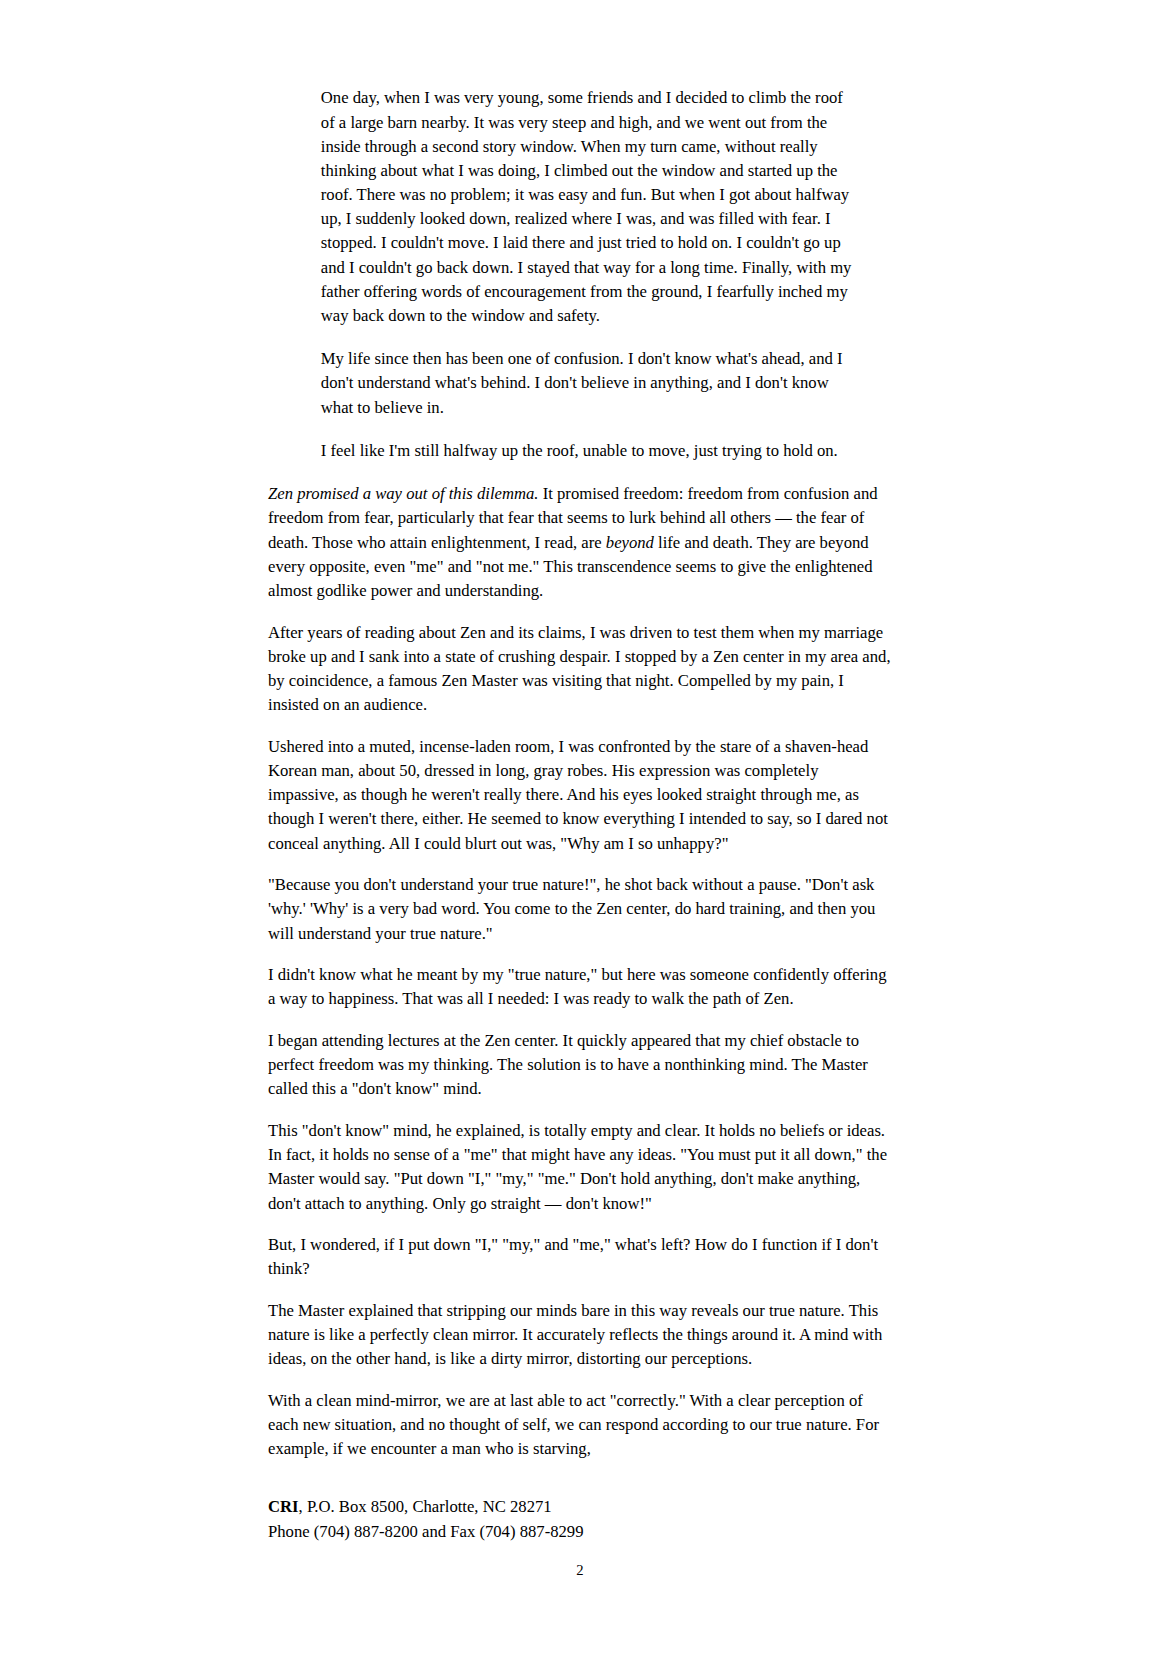One day, when I was very young, some friends and I decided to climb the roof of a large barn nearby. It was very steep and high, and we went out from the inside through a second story window. When my turn came, without really thinking about what I was doing, I climbed out the window and started up the roof. There was no problem; it was easy and fun. But when I got about halfway up, I suddenly looked down, realized where I was, and was filled with fear. I stopped. I couldn't move. I laid there and just tried to hold on. I couldn't go up and I couldn't go back down. I stayed that way for a long time. Finally, with my father offering words of encouragement from the ground, I fearfully inched my way back down to the window and safety.
My life since then has been one of confusion. I don't know what's ahead, and I don't understand what's behind. I don't believe in anything, and I don't know what to believe in.
I feel like I'm still halfway up the roof, unable to move, just trying to hold on.
Zen promised a way out of this dilemma. It promised freedom: freedom from confusion and freedom from fear, particularly that fear that seems to lurk behind all others — the fear of death. Those who attain enlightenment, I read, are beyond life and death. They are beyond every opposite, even "me" and "not me." This transcendence seems to give the enlightened almost godlike power and understanding.
After years of reading about Zen and its claims, I was driven to test them when my marriage broke up and I sank into a state of crushing despair. I stopped by a Zen center in my area and, by coincidence, a famous Zen Master was visiting that night. Compelled by my pain, I insisted on an audience.
Ushered into a muted, incense-laden room, I was confronted by the stare of a shaven-head Korean man, about 50, dressed in long, gray robes. His expression was completely impassive, as though he weren't really there. And his eyes looked straight through me, as though I weren't there, either. He seemed to know everything I intended to say, so I dared not conceal anything. All I could blurt out was, "Why am I so unhappy?"
"Because you don't understand your true nature!", he shot back without a pause. "Don't ask 'why.' 'Why' is a very bad word. You come to the Zen center, do hard training, and then you will understand your true nature."
I didn't know what he meant by my "true nature," but here was someone confidently offering a way to happiness. That was all I needed: I was ready to walk the path of Zen.
I began attending lectures at the Zen center. It quickly appeared that my chief obstacle to perfect freedom was my thinking. The solution is to have a nonthinking mind. The Master called this a "don't know" mind.
This "don't know" mind, he explained, is totally empty and clear. It holds no beliefs or ideas. In fact, it holds no sense of a "me" that might have any ideas. "You must put it all down," the Master would say. "Put down "I," "my," "me." Don't hold anything, don't make anything, don't attach to anything. Only go straight — don't know!"
But, I wondered, if I put down "I," "my," and "me," what's left? How do I function if I don't think?
The Master explained that stripping our minds bare in this way reveals our true nature. This nature is like a perfectly clean mirror. It accurately reflects the things around it. A mind with ideas, on the other hand, is like a dirty mirror, distorting our perceptions.
With a clean mind-mirror, we are at last able to act "correctly." With a clear perception of each new situation, and no thought of self, we can respond according to our true nature. For example, if we encounter a man who is starving,
CRI, P.O. Box 8500, Charlotte, NC 28271
Phone (704) 887-8200 and Fax (704) 887-8299
2